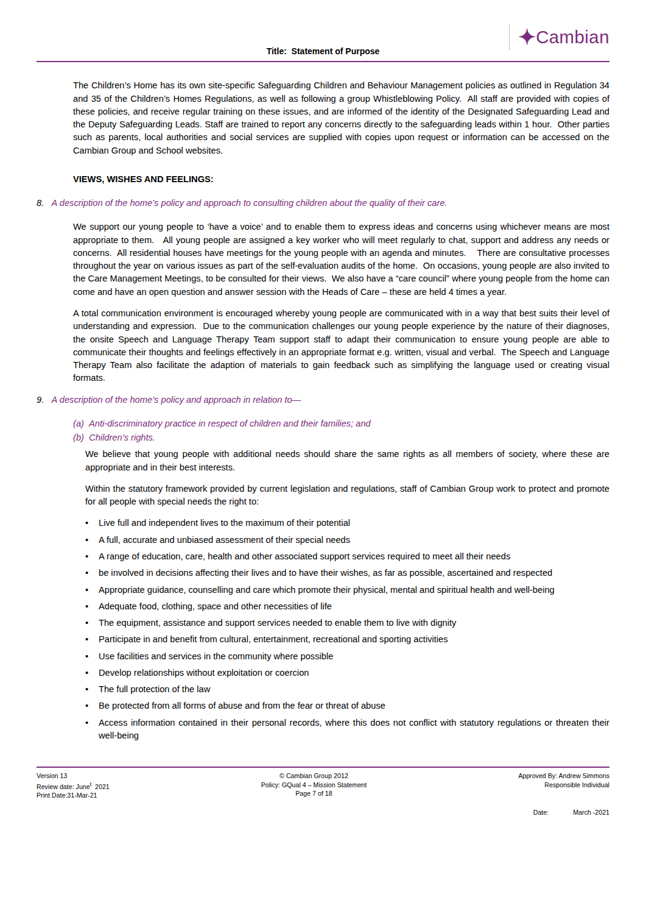Title: Statement of Purpose
✦Cambian
The Children’s Home has its own site-specific Safeguarding Children and Behaviour Management policies as outlined in Regulation 34 and 35 of the Children’s Homes Regulations, as well as following a group Whistleblowing Policy. All staff are provided with copies of these policies, and receive regular training on these issues, and are informed of the identity of the Designated Safeguarding Lead and the Deputy Safeguarding Leads. Staff are trained to report any concerns directly to the safeguarding leads within 1 hour. Other parties such as parents, local authorities and social services are supplied with copies upon request or information can be accessed on the Cambian Group and School websites.
Views, Wishes and Feelings:
8. A description of the home’s policy and approach to consulting children about the quality of their care.
We support our young people to ‘have a voice’ and to enable them to express ideas and concerns using whichever means are most appropriate to them. All young people are assigned a key worker who will meet regularly to chat, support and address any needs or concerns. All residential houses have meetings for the young people with an agenda and minutes. There are consultative processes throughout the year on various issues as part of the self-evaluation audits of the home. On occasions, young people are also invited to the Care Management Meetings, to be consulted for their views. We also have a “care council” where young people from the home can come and have an open question and answer session with the Heads of Care – these are held 4 times a year.
A total communication environment is encouraged whereby young people are communicated with in a way that best suits their level of understanding and expression. Due to the communication challenges our young people experience by the nature of their diagnoses, the onsite Speech and Language Therapy Team support staff to adapt their communication to ensure young people are able to communicate their thoughts and feelings effectively in an appropriate format e.g. written, visual and verbal. The Speech and Language Therapy Team also facilitate the adaption of materials to gain feedback such as simplifying the language used or creating visual formats.
9. A description of the home’s policy and approach in relation to—
(a) Anti-discriminatory practice in respect of children and their families; and
(b) Children’s rights.
We believe that young people with additional needs should share the same rights as all members of society, where these are appropriate and in their best interests.
Within the statutory framework provided by current legislation and regulations, staff of Cambian Group work to protect and promote for all people with special needs the right to:
Live full and independent lives to the maximum of their potential
A full, accurate and unbiased assessment of their special needs
A range of education, care, health and other associated support services required to meet all their needs
be involved in decisions affecting their lives and to have their wishes, as far as possible, ascertained and respected
Appropriate guidance, counselling and care which promote their physical, mental and spiritual health and well-being
Adequate food, clothing, space and other necessities of life
The equipment, assistance and support services needed to enable them to live with dignity
Participate in and benefit from cultural, entertainment, recreational and sporting activities
Use facilities and services in the community where possible
Develop relationships without exploitation or coercion
The full protection of the law
Be protected from all forms of abuse and from the fear or threat of abuse
Access information contained in their personal records, where this does not conflict with statutory regulations or threaten their well-being
Version 13
Review date: Junet 2021
Print Date:31-Mar-21
© Cambian Group 2012
Policy: GQual 4 – Mission Statement
Page 7 of 18
Approved By: Andrew Simmons
Responsible Individual
Date:March -2021